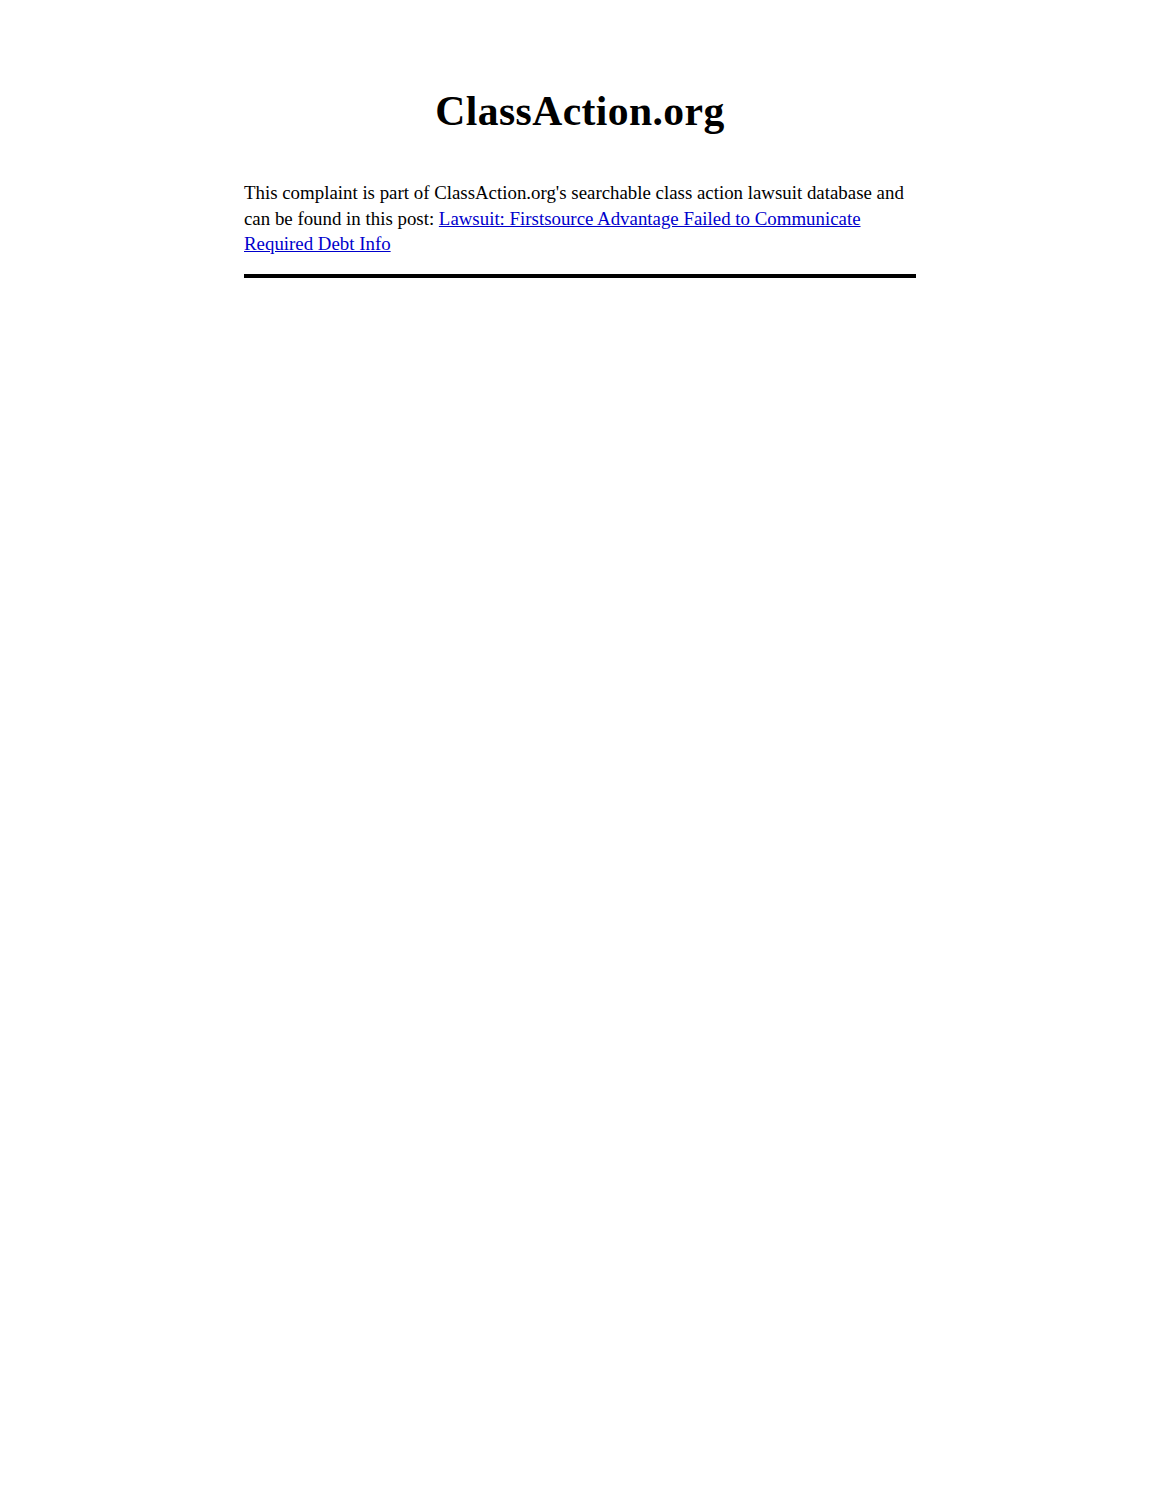ClassAction.org
This complaint is part of ClassAction.org's searchable class action lawsuit database and can be found in this post: Lawsuit: Firstsource Advantage Failed to Communicate Required Debt Info